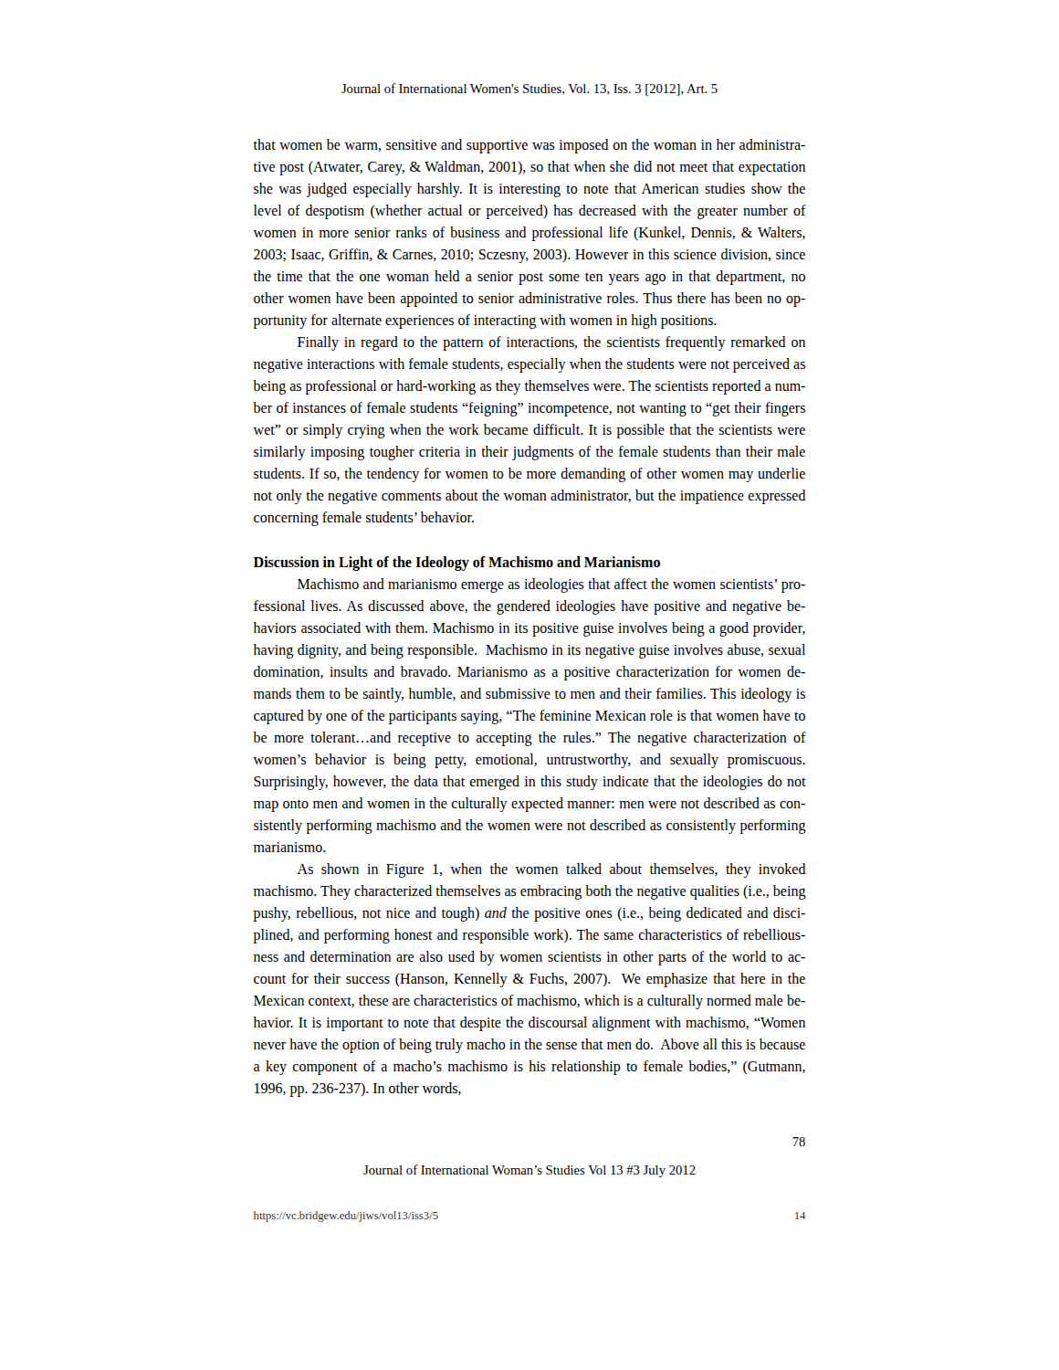Journal of International Women's Studies, Vol. 13, Iss. 3 [2012], Art. 5
that women be warm, sensitive and supportive was imposed on the woman in her administrative post (Atwater, Carey, & Waldman, 2001), so that when she did not meet that expectation she was judged especially harshly. It is interesting to note that American studies show the level of despotism (whether actual or perceived) has decreased with the greater number of women in more senior ranks of business and professional life (Kunkel, Dennis, & Walters, 2003; Isaac, Griffin, & Carnes, 2010; Sczesny, 2003). However in this science division, since the time that the one woman held a senior post some ten years ago in that department, no other women have been appointed to senior administrative roles. Thus there has been no opportunity for alternate experiences of interacting with women in high positions.
Finally in regard to the pattern of interactions, the scientists frequently remarked on negative interactions with female students, especially when the students were not perceived as being as professional or hard-working as they themselves were. The scientists reported a number of instances of female students “feigning” incompetence, not wanting to “get their fingers wet” or simply crying when the work became difficult. It is possible that the scientists were similarly imposing tougher criteria in their judgments of the female students than their male students. If so, the tendency for women to be more demanding of other women may underlie not only the negative comments about the woman administrator, but the impatience expressed concerning female students’ behavior.
Discussion in Light of the Ideology of Machismo and Marianismo
Machismo and marianismo emerge as ideologies that affect the women scientists’ professional lives. As discussed above, the gendered ideologies have positive and negative behaviors associated with them. Machismo in its positive guise involves being a good provider, having dignity, and being responsible. Machismo in its negative guise involves abuse, sexual domination, insults and bravado. Marianismo as a positive characterization for women demands them to be saintly, humble, and submissive to men and their families. This ideology is captured by one of the participants saying, “The feminine Mexican role is that women have to be more tolerant…and receptive to accepting the rules.” The negative characterization of women’s behavior is being petty, emotional, untrustworthy, and sexually promiscuous. Surprisingly, however, the data that emerged in this study indicate that the ideologies do not map onto men and women in the culturally expected manner: men were not described as consistently performing machismo and the women were not described as consistently performing marianismo.
As shown in Figure 1, when the women talked about themselves, they invoked machismo. They characterized themselves as embracing both the negative qualities (i.e., being pushy, rebellious, not nice and tough) and the positive ones (i.e., being dedicated and disciplined, and performing honest and responsible work). The same characteristics of rebelliousness and determination are also used by women scientists in other parts of the world to account for their success (Hanson, Kennelly & Fuchs, 2007). We emphasize that here in the Mexican context, these are characteristics of machismo, which is a culturally normed male behavior. It is important to note that despite the discoursal alignment with machismo, “Women never have the option of being truly macho in the sense that men do. Above all this is because a key component of a macho’s machismo is his relationship to female bodies,” (Gutmann, 1996, pp. 236-237). In other words,
78
Journal of International Woman’s Studies Vol 13 #3 July 2012
https://vc.bridgew.edu/jiws/vol13/iss3/5 14